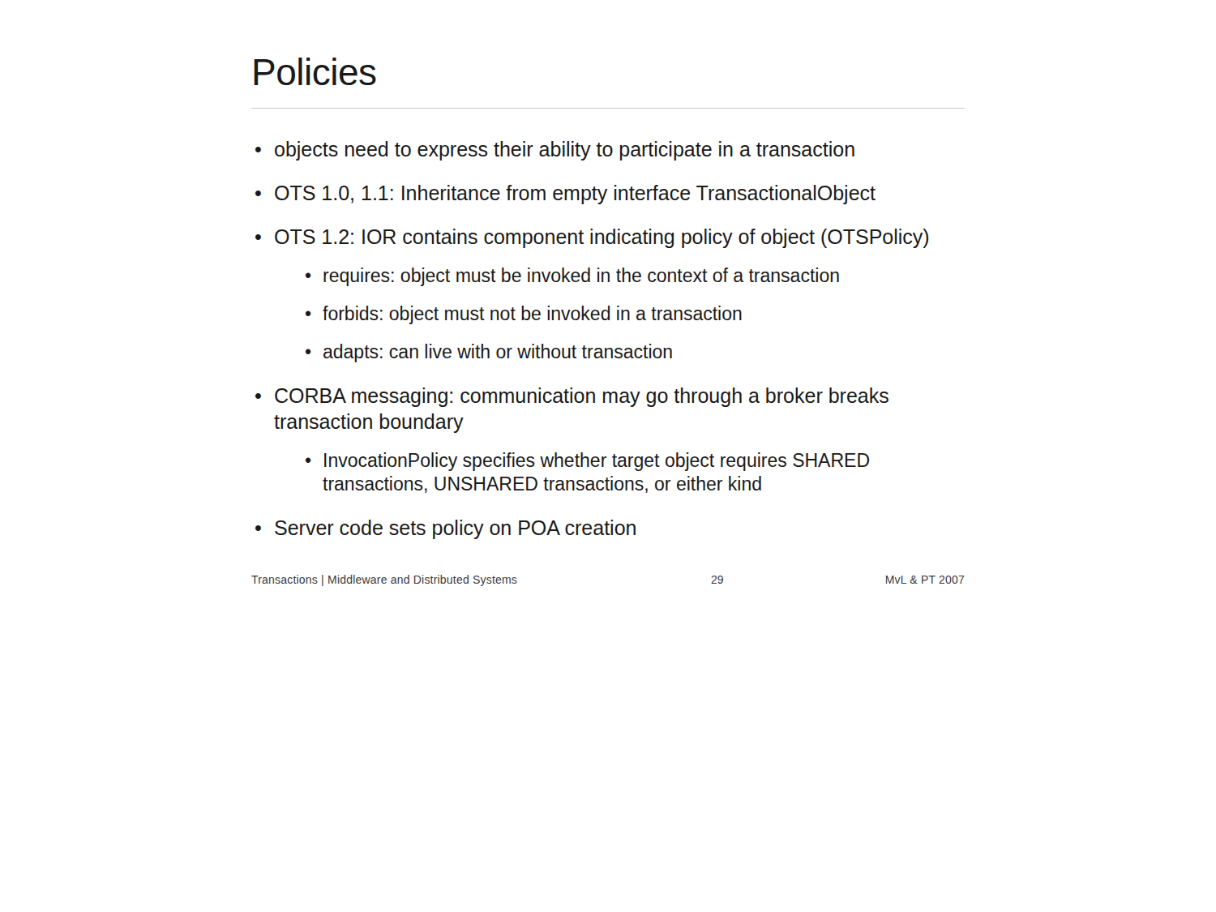Policies
objects need to express their ability to participate in a transaction
OTS 1.0, 1.1: Inheritance from empty interface TransactionalObject
OTS 1.2: IOR contains component indicating policy of object (OTSPolicy)
requires: object must be invoked in the context of a transaction
forbids: object must not be invoked in a transaction
adapts: can live with or without transaction
CORBA messaging: communication may go through a broker breaks transaction boundary
InvocationPolicy specifies whether target object requires SHARED transactions, UNSHARED transactions, or either kind
Server code sets policy on POA creation
Transactions | Middleware and Distributed Systems
29
MvL & PT 2007